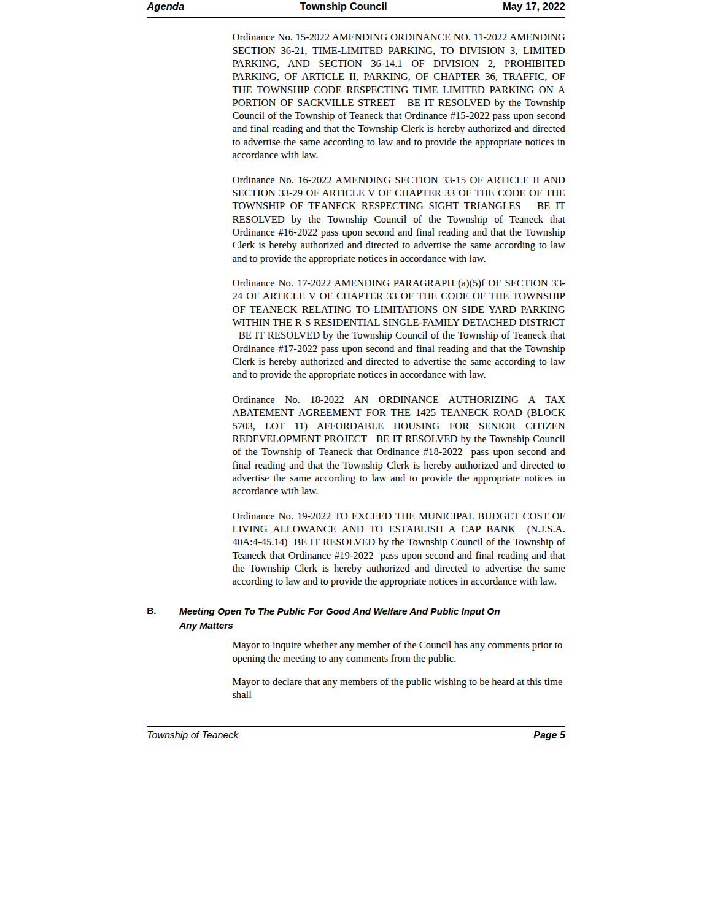Agenda
Township Council
May 17, 2022
Ordinance No. 15-2022 AMENDING ORDINANCE NO. 11-2022 AMENDING SECTION 36-21, TIME-LIMITED PARKING, TO DIVISION 3, LIMITED PARKING, AND SECTION 36-14.1 OF DIVISION 2, PROHIBITED PARKING, OF ARTICLE II, PARKING, OF CHAPTER 36, TRAFFIC, OF THE TOWNSHIP CODE RESPECTING TIME LIMITED PARKING ON A PORTION OF SACKVILLE STREET BE IT RESOLVED by the Township Council of the Township of Teaneck that Ordinance #15-2022 pass upon second and final reading and that the Township Clerk is hereby authorized and directed to advertise the same according to law and to provide the appropriate notices in accordance with law.
Ordinance No. 16-2022 AMENDING SECTION 33-15 OF ARTICLE II AND SECTION 33-29 OF ARTICLE V OF CHAPTER 33 OF THE CODE OF THE TOWNSHIP OF TEANECK RESPECTING SIGHT TRIANGLES BE IT RESOLVED by the Township Council of the Township of Teaneck that Ordinance #16-2022 pass upon second and final reading and that the Township Clerk is hereby authorized and directed to advertise the same according to law and to provide the appropriate notices in accordance with law.
Ordinance No. 17-2022 AMENDING PARAGRAPH (a)(5)f OF SECTION 33-24 OF ARTICLE V OF CHAPTER 33 OF THE CODE OF THE TOWNSHIP OF TEANECK RELATING TO LIMITATIONS ON SIDE YARD PARKING WITHIN THE R-S RESIDENTIAL SINGLE-FAMILY DETACHED DISTRICT BE IT RESOLVED by the Township Council of the Township of Teaneck that Ordinance #17-2022 pass upon second and final reading and that the Township Clerk is hereby authorized and directed to advertise the same according to law and to provide the appropriate notices in accordance with law.
Ordinance No. 18-2022 AN ORDINANCE AUTHORIZING A TAX ABATEMENT AGREEMENT FOR THE 1425 TEANECK ROAD (BLOCK 5703, LOT 11) AFFORDABLE HOUSING FOR SENIOR CITIZEN REDEVELOPMENT PROJECT BE IT RESOLVED by the Township Council of the Township of Teaneck that Ordinance #18-2022 pass upon second and final reading and that the Township Clerk is hereby authorized and directed to advertise the same according to law and to provide the appropriate notices in accordance with law.
Ordinance No. 19-2022 TO EXCEED THE MUNICIPAL BUDGET COST OF LIVING ALLOWANCE AND TO ESTABLISH A CAP BANK (N.J.S.A. 40A:4-45.14) BE IT RESOLVED by the Township Council of the Township of Teaneck that Ordinance #19-2022 pass upon second and final reading and that the Township Clerk is hereby authorized and directed to advertise the same according to law and to provide the appropriate notices in accordance with law.
B.
Meeting Open To The Public For Good And Welfare And Public Input On Any Matters
Mayor to inquire whether any member of the Council has any comments prior to opening the meeting to any comments from the public.
Mayor to declare that any members of the public wishing to be heard at this time shall
Township of Teaneck
Page 5